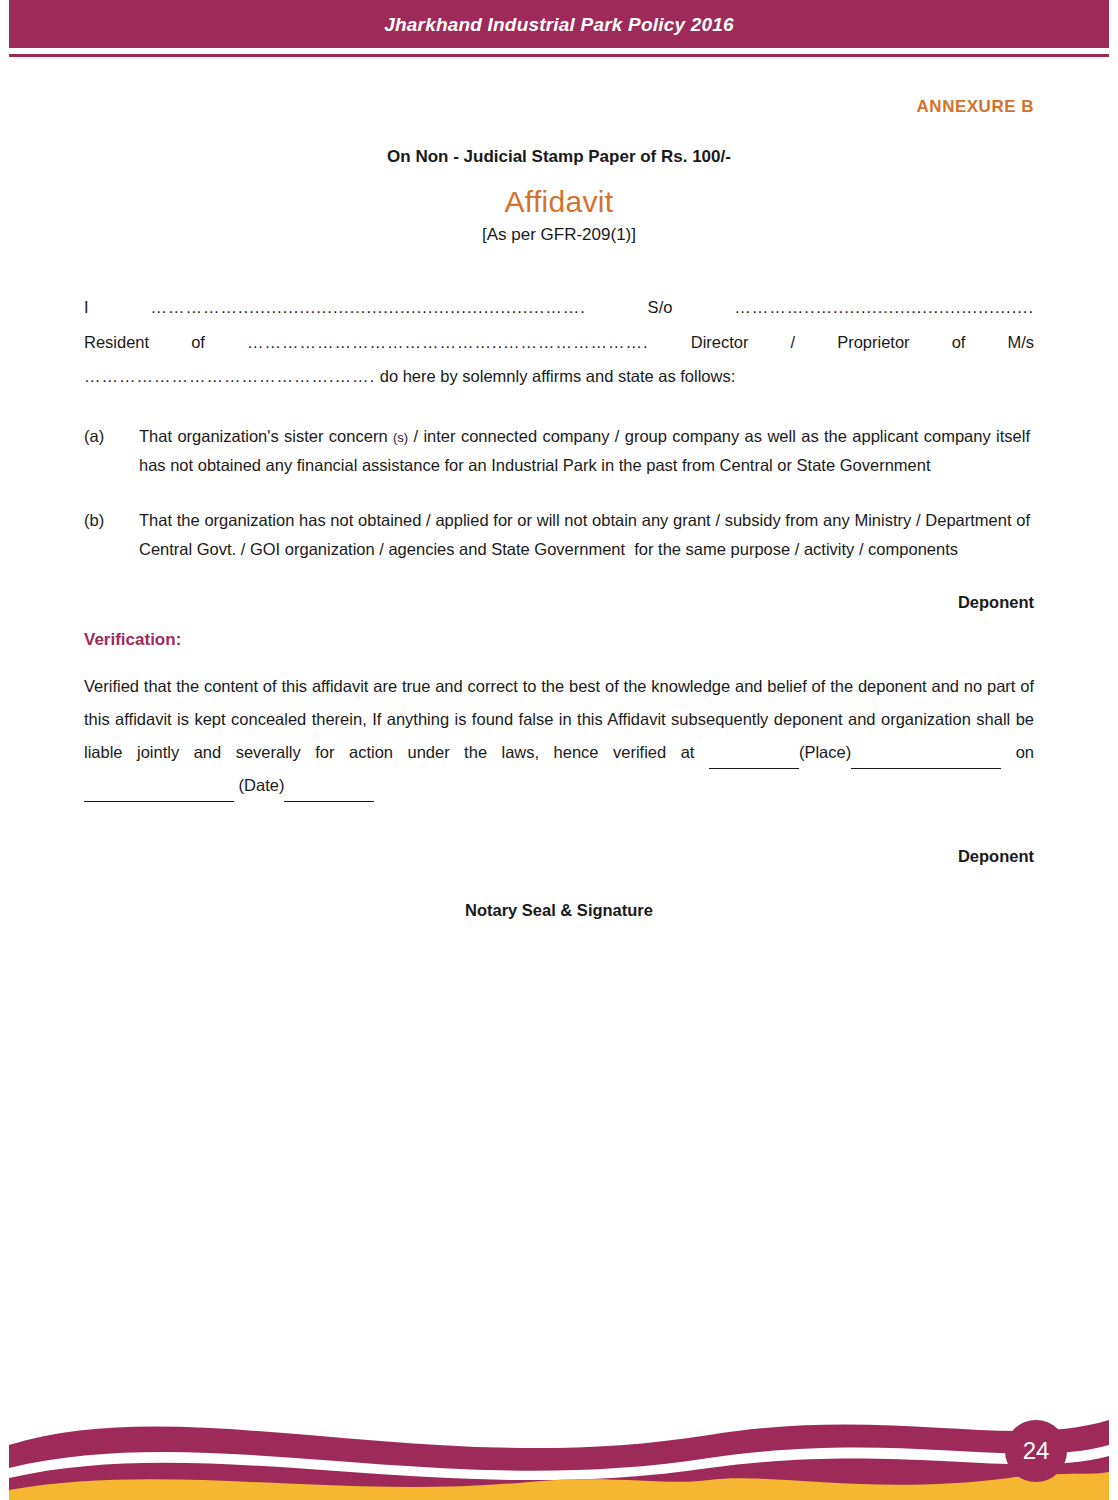Jharkhand Industrial Park Policy 2016
ANNEXURE B
On Non - Judicial Stamp Paper of Rs. 100/-
Affidavit
[As per GFR-209(1)]
I …………….......................................................……. S/o …………..….................................... Resident of ……………………………………..……………………. Director / Proprietor of M/s …………………………………….……. do here by solemnly affirms and state as follows:
(a) That organization's sister concern (s) / inter connected company / group company as well as the applicant company itself has not obtained any financial assistance for an Industrial Park in the past from Central or State Government
(b) That the organization has not obtained / applied for or will not obtain any grant / subsidy from any Ministry / Department of Central Govt. / GOI organization / agencies and State Government for the same purpose / activity / components
Deponent
Verification:
Verified that the content of this affidavit are true and correct to the best of the knowledge and belief of the deponent and no part of this affidavit is kept concealed therein, If anything is found false in this Affidavit subsequently deponent and organization shall be liable jointly and severally for action under the laws, hence verified at (Place) on (Date)
Deponent
Notary Seal & Signature
24